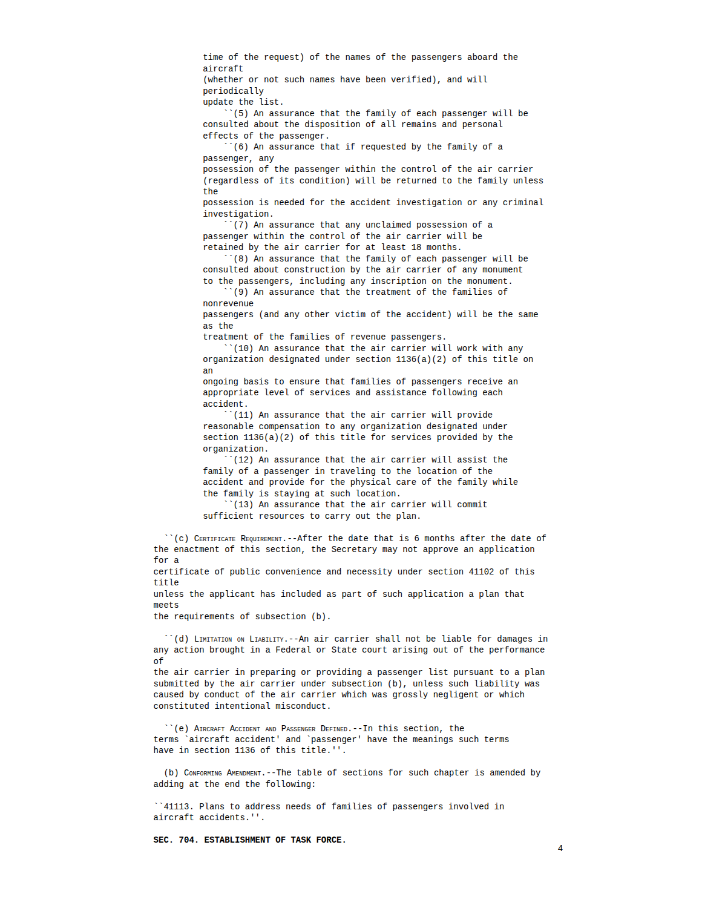time of the request) of the names of the passengers aboard the aircraft (whether or not such names have been verified), and will periodically update the list.
``(5) An assurance that the family of each passenger will be consulted about the disposition of all remains and personal effects of the passenger.
``(6) An assurance that if requested by the family of a passenger, any possession of the passenger within the control of the air carrier (regardless of its condition) will be returned to the family unless the possession is needed for the accident investigation or any criminal investigation.
``(7) An assurance that any unclaimed possession of a passenger within the control of the air carrier will be retained by the air carrier for at least 18 months.
``(8) An assurance that the family of each passenger will be consulted about construction by the air carrier of any monument to the passengers, including any inscription on the monument.
``(9) An assurance that the treatment of the families of nonrevenue passengers (and any other victim of the accident) will be the same as the treatment of the families of revenue passengers.
``(10) An assurance that the air carrier will work with any organization designated under section 1136(a)(2) of this title on an ongoing basis to ensure that families of passengers receive an appropriate level of services and assistance following each accident.
``(11) An assurance that the air carrier will provide reasonable compensation to any organization designated under section 1136(a)(2) of this title for services provided by the organization.
``(12) An assurance that the air carrier will assist the family of a passenger in traveling to the location of the accident and provide for the physical care of the family while the family is staying at such location.
``(13) An assurance that the air carrier will commit sufficient resources to carry out the plan.
``(c) Certificate Requirement.--After the date that is 6 months after the date of the enactment of this section, the Secretary may not approve an application for a certificate of public convenience and necessity under section 41102 of this title unless the applicant has included as part of such application a plan that meets the requirements of subsection (b).
``(d) Limitation on Liability.--An air carrier shall not be liable for damages in any action brought in a Federal or State court arising out of the performance of the air carrier in preparing or providing a passenger list pursuant to a plan submitted by the air carrier under subsection (b), unless such liability was caused by conduct of the air carrier which was grossly negligent or which constituted intentional misconduct.
``(e) Aircraft Accident and Passenger Defined.--In this section, the terms `aircraft accident' and `passenger' have the meanings such terms have in section 1136 of this title.''.
(b) Conforming Amendment.--The table of sections for such chapter is amended by adding at the end the following:
``41113. Plans to address needs of families of passengers involved in aircraft accidents.''.
SEC. 704. ESTABLISHMENT OF TASK FORCE.
4